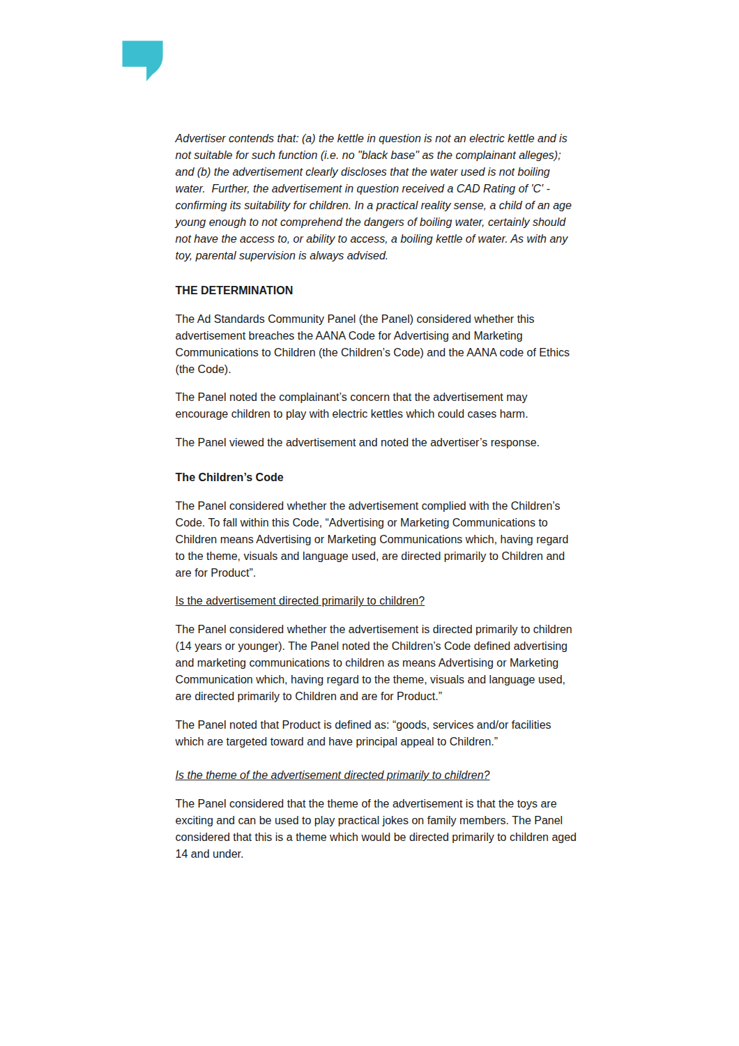Advertiser contends that: (a) the kettle in question is not an electric kettle and is not suitable for such function (i.e. no "black base" as the complainant alleges); and (b) the advertisement clearly discloses that the water used is not boiling water. Further, the advertisement in question received a CAD Rating of 'C' - confirming its suitability for children. In a practical reality sense, a child of an age young enough to not comprehend the dangers of boiling water, certainly should not have the access to, or ability to access, a boiling kettle of water. As with any toy, parental supervision is always advised.
THE DETERMINATION
The Ad Standards Community Panel (the Panel) considered whether this advertisement breaches the AANA Code for Advertising and Marketing Communications to Children (the Children’s Code) and the AANA code of Ethics (the Code).
The Panel noted the complainant’s concern that the advertisement may encourage children to play with electric kettles which could cases harm.
The Panel viewed the advertisement and noted the advertiser’s response.
The Children’s Code
The Panel considered whether the advertisement complied with the Children’s Code. To fall within this Code, “Advertising or Marketing Communications to Children means Advertising or Marketing Communications which, having regard to the theme, visuals and language used, are directed primarily to Children and are for Product”.
Is the advertisement directed primarily to children?
The Panel considered whether the advertisement is directed primarily to children (14 years or younger). The Panel noted the Children’s Code defined advertising and marketing communications to children as means Advertising or Marketing Communication which, having regard to the theme, visuals and language used, are directed primarily to Children and are for Product.”
The Panel noted that Product is defined as: “goods, services and/or facilities which are targeted toward and have principal appeal to Children.”
Is the theme of the advertisement directed primarily to children?
The Panel considered that the theme of the advertisement is that the toys are exciting and can be used to play practical jokes on family members. The Panel considered that this is a theme which would be directed primarily to children aged 14 and under.